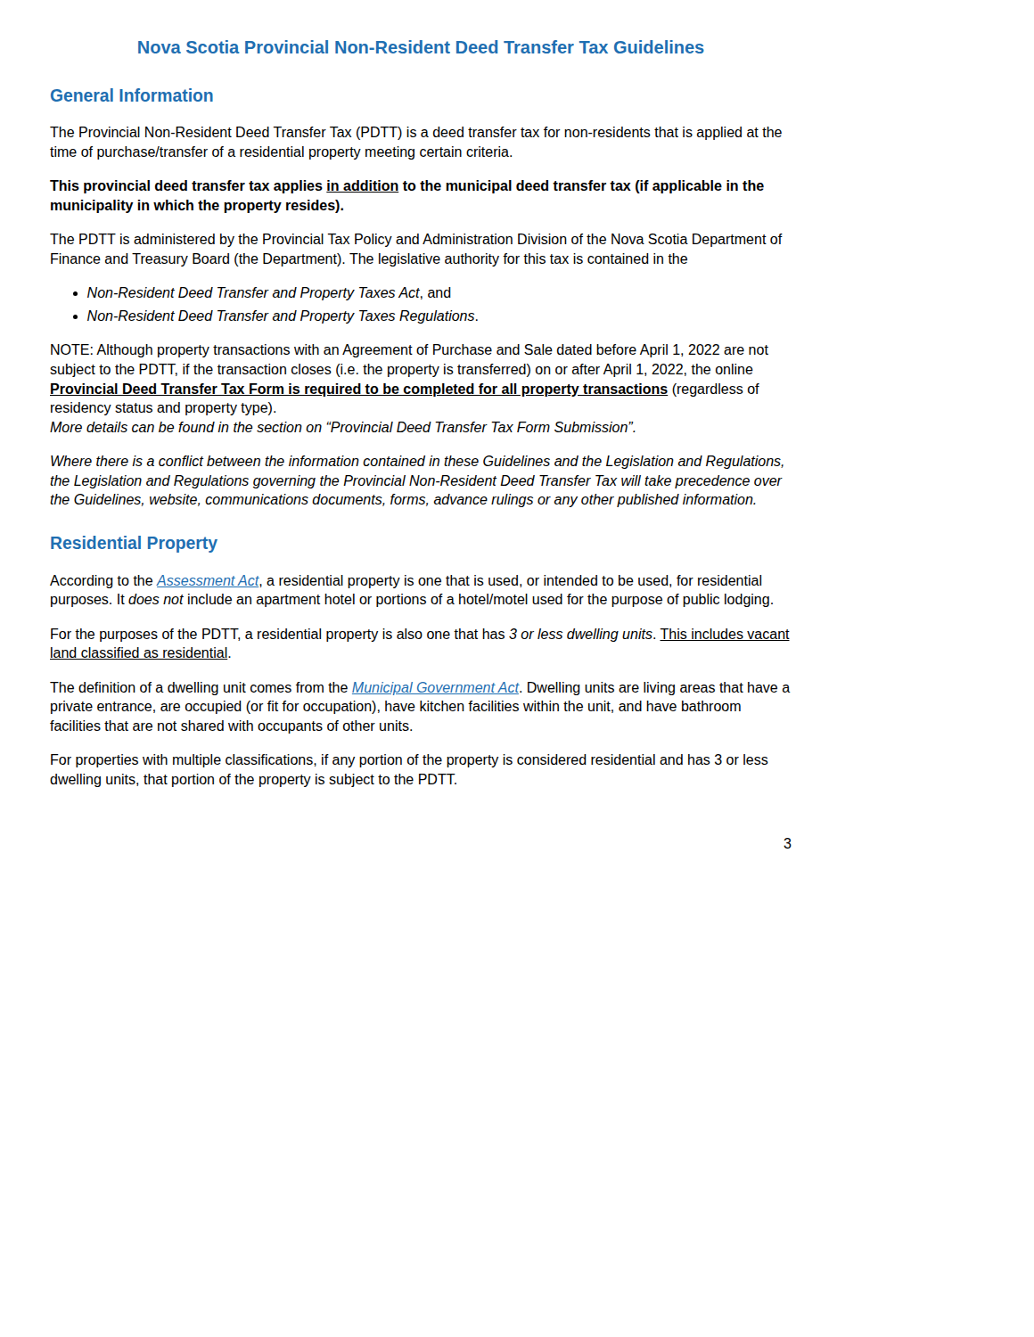Nova Scotia Provincial Non-Resident Deed Transfer Tax Guidelines
General Information
The Provincial Non-Resident Deed Transfer Tax (PDTT) is a deed transfer tax for non-residents that is applied at the time of purchase/transfer of a residential property meeting certain criteria.
This provincial deed transfer tax applies in addition to the municipal deed transfer tax (if applicable in the municipality in which the property resides).
The PDTT is administered by the Provincial Tax Policy and Administration Division of the Nova Scotia Department of Finance and Treasury Board (the Department). The legislative authority for this tax is contained in the
Non-Resident Deed Transfer and Property Taxes Act, and
Non-Resident Deed Transfer and Property Taxes Regulations.
NOTE: Although property transactions with an Agreement of Purchase and Sale dated before April 1, 2022 are not subject to the PDTT, if the transaction closes (i.e. the property is transferred) on or after April 1, 2022, the online Provincial Deed Transfer Tax Form is required to be completed for all property transactions (regardless of residency status and property type).
More details can be found in the section on “Provincial Deed Transfer Tax Form Submission”.
Where there is a conflict between the information contained in these Guidelines and the Legislation and Regulations, the Legislation and Regulations governing the Provincial Non-Resident Deed Transfer Tax will take precedence over the Guidelines, website, communications documents, forms, advance rulings or any other published information.
Residential Property
According to the Assessment Act, a residential property is one that is used, or intended to be used, for residential purposes. It does not include an apartment hotel or portions of a hotel/motel used for the purpose of public lodging.
For the purposes of the PDTT, a residential property is also one that has 3 or less dwelling units. This includes vacant land classified as residential.
The definition of a dwelling unit comes from the Municipal Government Act. Dwelling units are living areas that have a private entrance, are occupied (or fit for occupation), have kitchen facilities within the unit, and have bathroom facilities that are not shared with occupants of other units.
For properties with multiple classifications, if any portion of the property is considered residential and has 3 or less dwelling units, that portion of the property is subject to the PDTT.
3